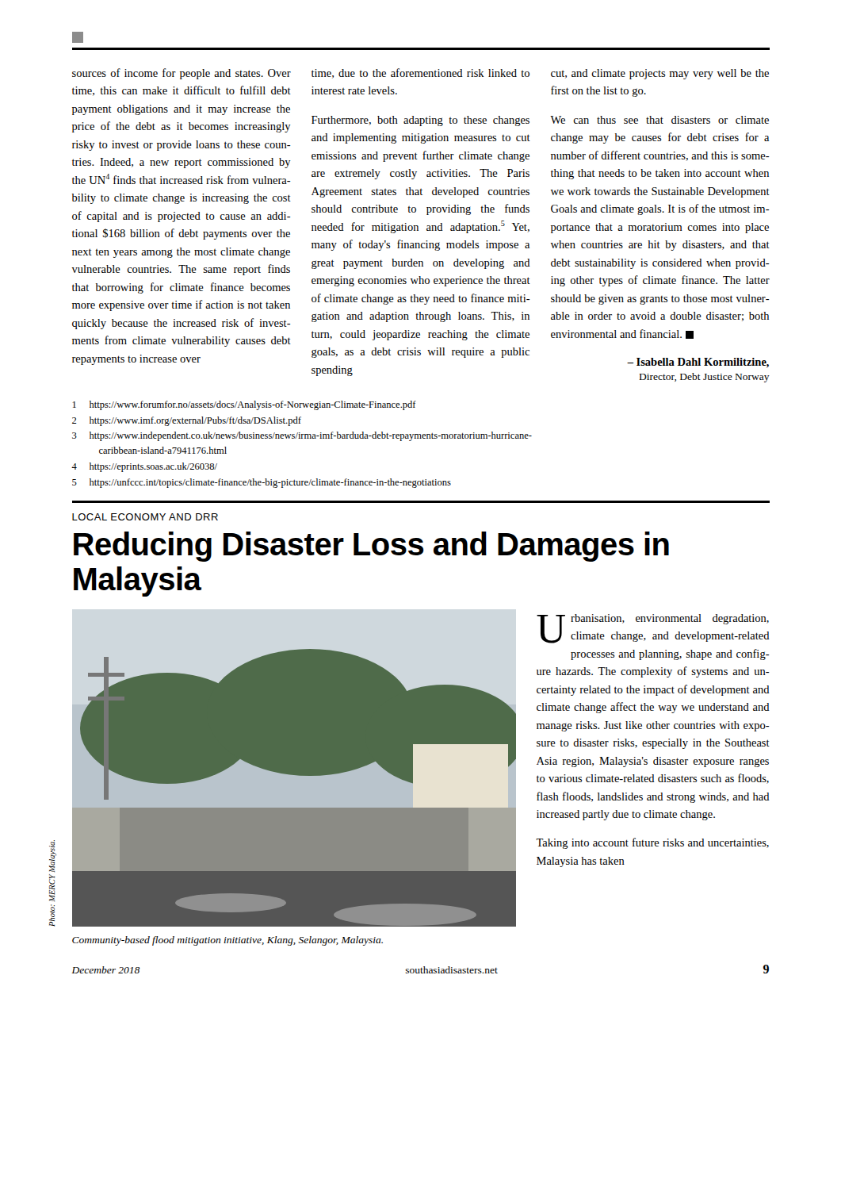sources of income for people and states. Over time, this can make it difficult to fulfill debt payment obligations and it may increase the price of the debt as it becomes increasingly risky to invest or provide loans to these countries. Indeed, a new report commissioned by the UN4 finds that increased risk from vulnerability to climate change is increasing the cost of capital and is projected to cause an additional $168 billion of debt payments over the next ten years among the most climate change vulnerable countries. The same report finds that borrowing for climate finance becomes more expensive over time if action is not taken quickly because the increased risk of investments from climate vulnerability causes debt repayments to increase over
time, due to the aforementioned risk linked to interest rate levels.
Furthermore, both adapting to these changes and implementing mitigation measures to cut emissions and prevent further climate change are extremely costly activities. The Paris Agreement states that developed countries should contribute to providing the funds needed for mitigation and adaptation.5 Yet, many of today's financing models impose a great payment burden on developing and emerging economies who experience the threat of climate change as they need to finance mitigation and adaption through loans. This, in turn, could jeopardize reaching the climate goals, as a debt crisis will require a public spending
cut, and climate projects may very well be the first on the list to go.
We can thus see that disasters or climate change may be causes for debt crises for a number of different countries, and this is something that needs to be taken into account when we work towards the Sustainable Development Goals and climate goals. It is of the utmost importance that a moratorium comes into place when countries are hit by disasters, and that debt sustainability is considered when providing other types of climate finance. The latter should be given as grants to those most vulnerable in order to avoid a double disaster; both environmental and financial.
– Isabella Dahl Kormilitzine,
Director, Debt Justice Norway
1https://www.forumfor.no/assets/docs/Analysis-of-Norwegian-Climate-Finance.pdf
2https://www.imf.org/external/Pubs/ft/dsa/DSAlist.pdf
3https://www.independent.co.uk/news/business/news/irma-imf-barduda-debt-repayments-moratorium-hurricane-caribbean-island-a7941176.html
4https://eprints.soas.ac.uk/26038/
5https://unfccc.int/topics/climate-finance/the-big-picture/climate-finance-in-the-negotiations
LOCAL ECONOMY AND DRR
Reducing Disaster Loss and Damages in Malaysia
Photo: MERCY Malaysia.
Community-based flood mitigation initiative, Klang, Selangor, Malaysia.
Urbanisation, environmental degradation, climate change, and development-related processes and planning, shape and configure hazards. The complexity of systems and uncertainty related to the impact of development and climate change affect the way we understand and manage risks. Just like other countries with exposure to disaster risks, especially in the Southeast Asia region, Malaysia's disaster exposure ranges to various climate-related disasters such as floods, flash floods, landslides and strong winds, and had increased partly due to climate change.
Taking into account future risks and uncertainties, Malaysia has taken
December 2018
southasiadisasters.net
9